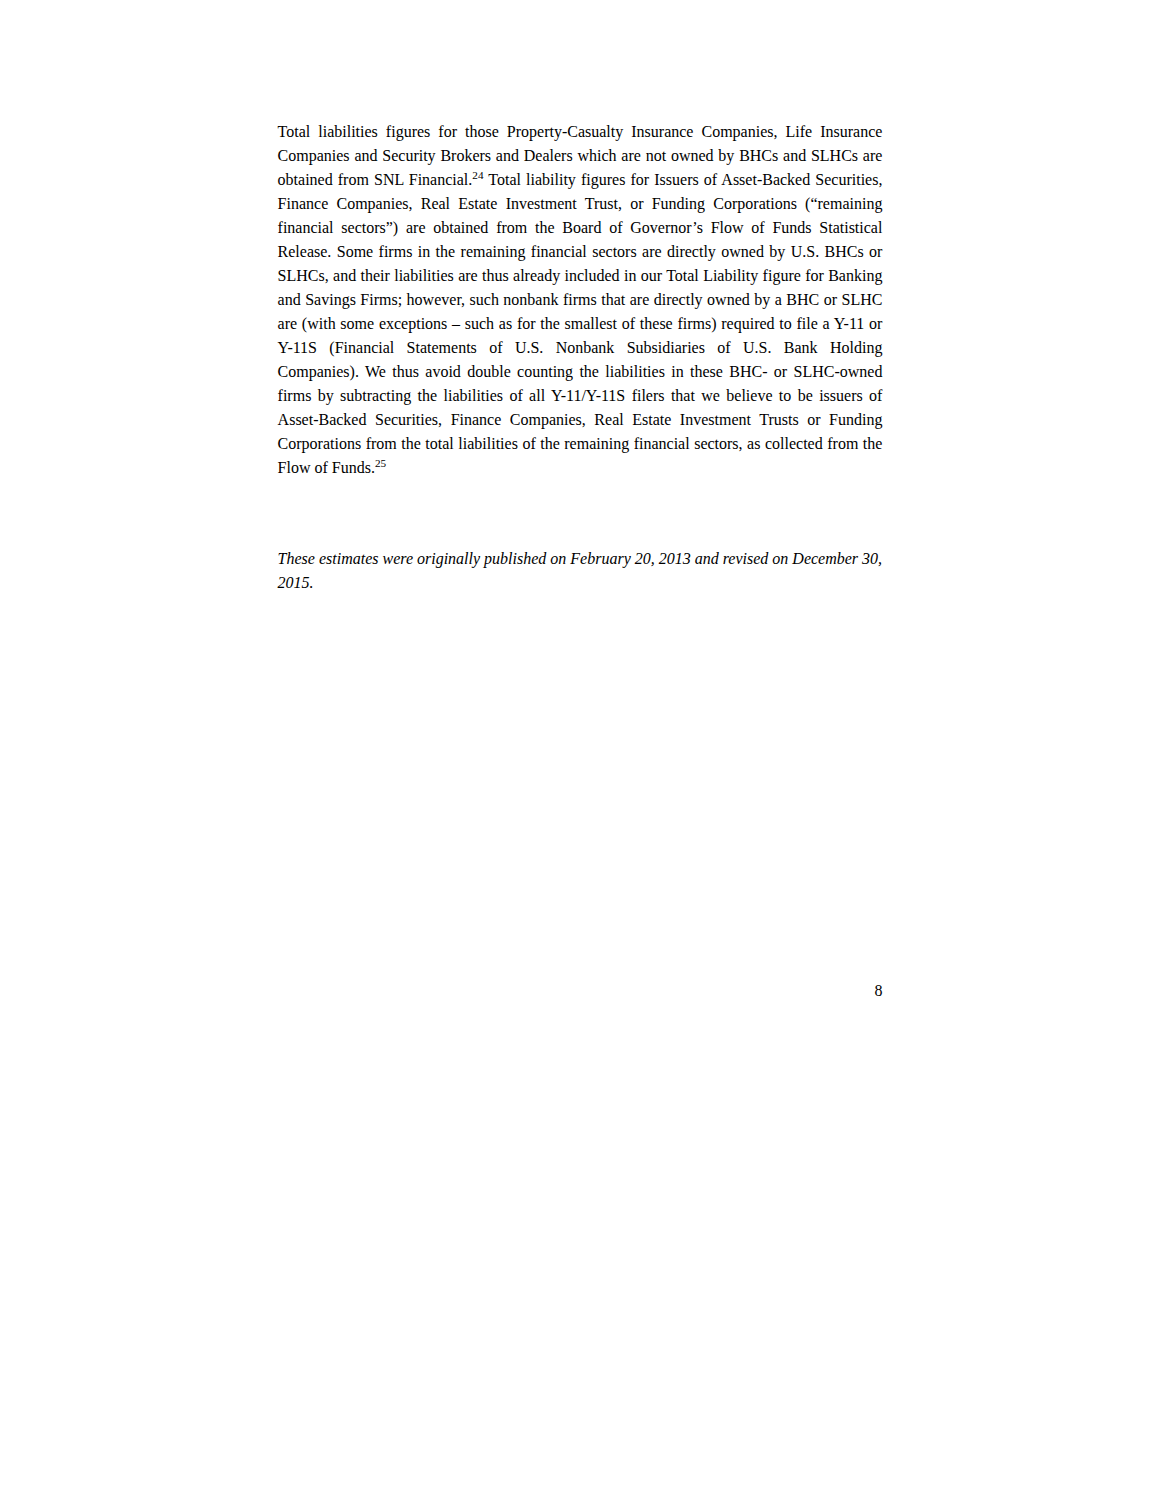Total liabilities figures for those Property-Casualty Insurance Companies, Life Insurance Companies and Security Brokers and Dealers which are not owned by BHCs and SLHCs are obtained from SNL Financial.24 Total liability figures for Issuers of Asset-Backed Securities, Finance Companies, Real Estate Investment Trust, or Funding Corporations (“remaining financial sectors”) are obtained from the Board of Governor’s Flow of Funds Statistical Release. Some firms in the remaining financial sectors are directly owned by U.S. BHCs or SLHCs, and their liabilities are thus already included in our Total Liability figure for Banking and Savings Firms; however, such nonbank firms that are directly owned by a BHC or SLHC are (with some exceptions – such as for the smallest of these firms) required to file a Y-11 or Y-11S (Financial Statements of U.S. Nonbank Subsidiaries of U.S. Bank Holding Companies). We thus avoid double counting the liabilities in these BHC- or SLHC-owned firms by subtracting the liabilities of all Y-11/Y-11S filers that we believe to be issuers of Asset-Backed Securities, Finance Companies, Real Estate Investment Trusts or Funding Corporations from the total liabilities of the remaining financial sectors, as collected from the Flow of Funds.25
These estimates were originally published on February 20, 2013 and revised on December 30, 2015.
8